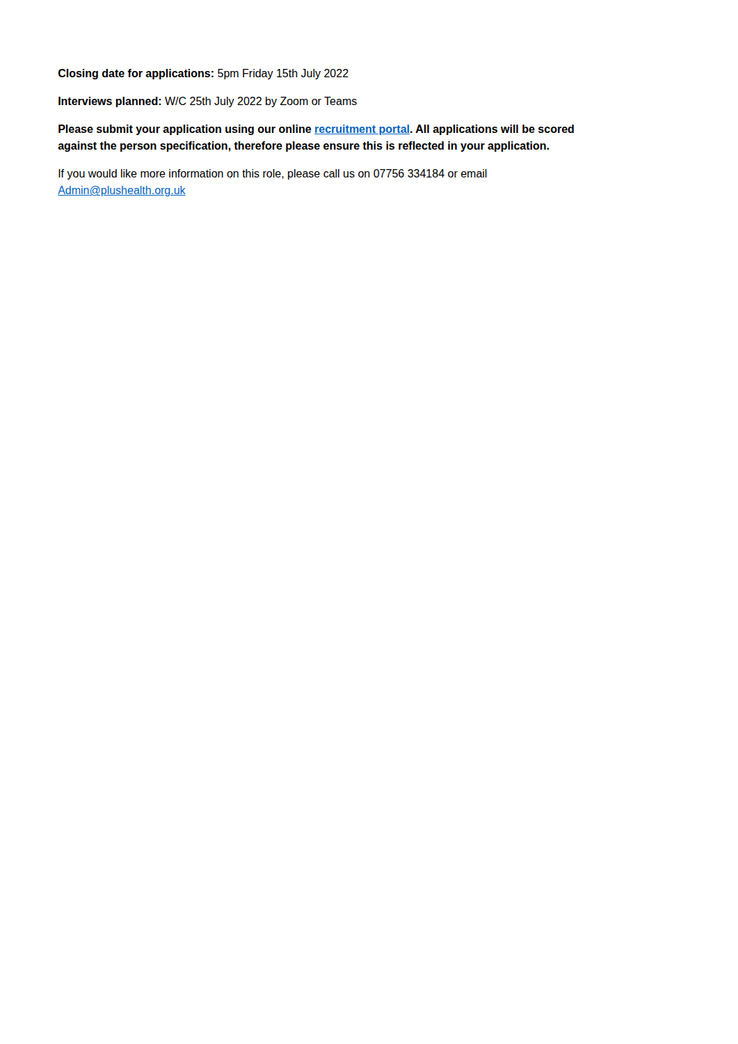Closing date for applications: 5pm Friday 15th July 2022
Interviews planned: W/C 25th July 2022 by Zoom or Teams
Please submit your application using our online recruitment portal. All applications will be scored against the person specification, therefore please ensure this is reflected in your application.
If you would like more information on this role, please call us on 07756 334184 or email Admin@plushealth.org.uk